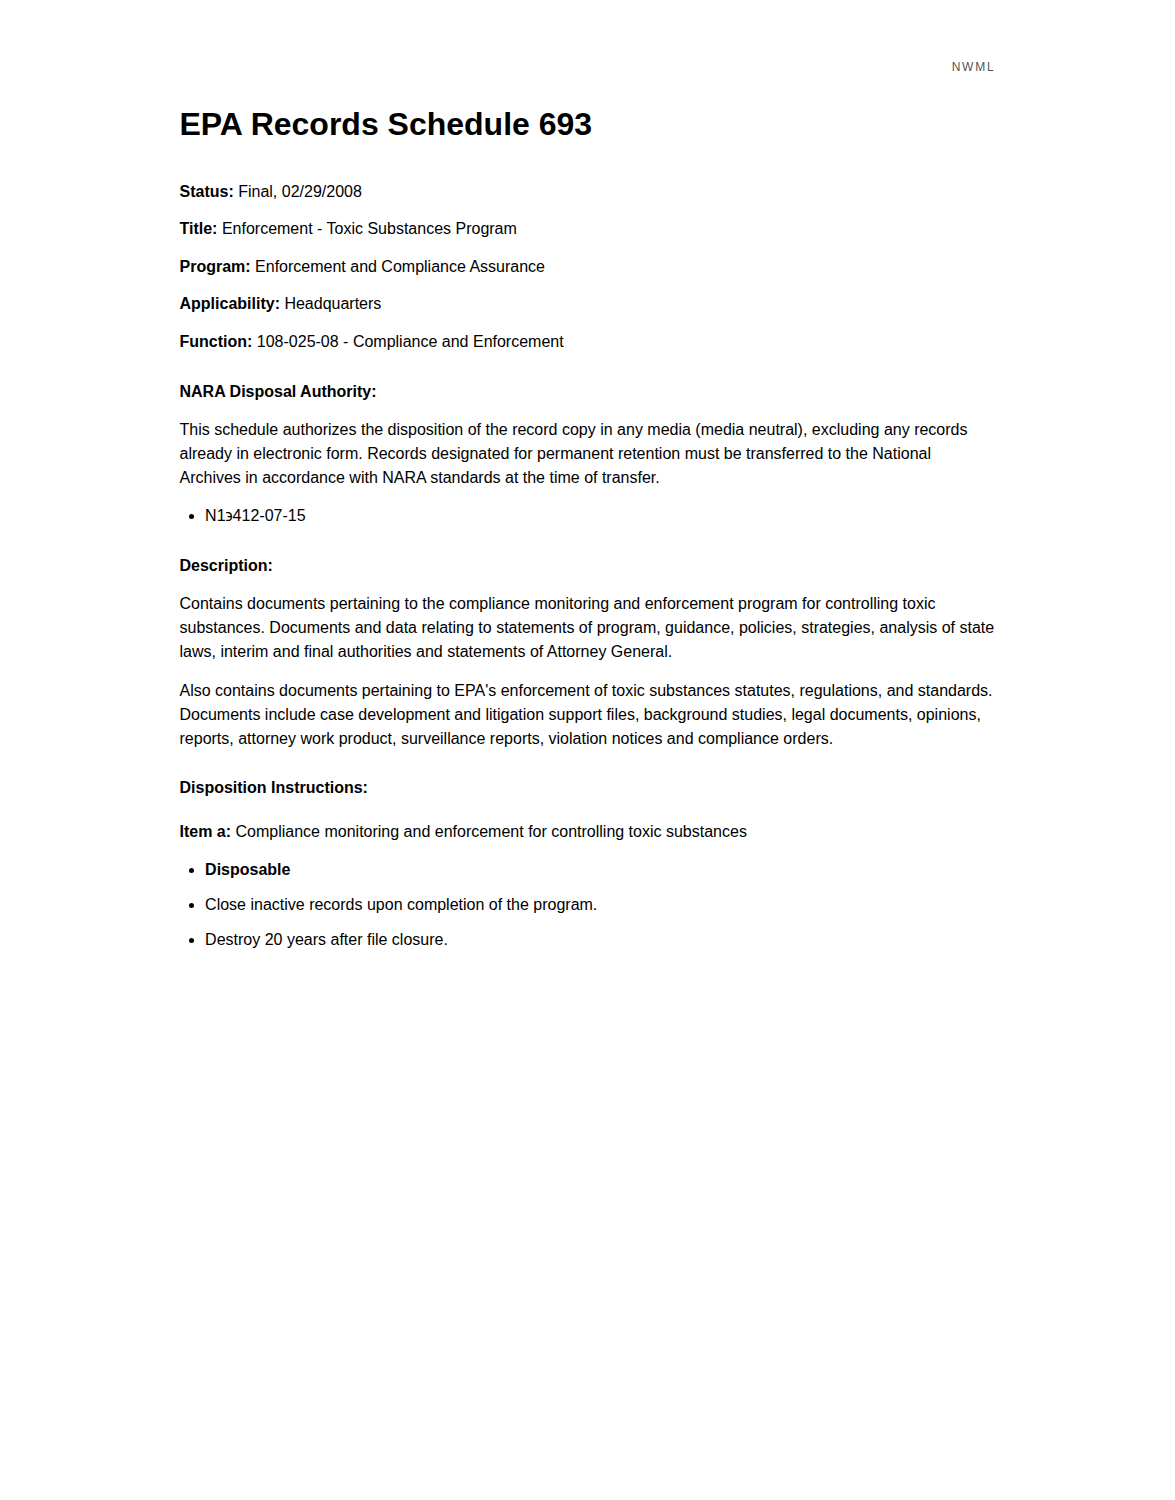NWML
EPA Records Schedule 693
Status: Final, 02/29/2008
Title: Enforcement - Toxic Substances Program
Program: Enforcement and Compliance Assurance
Applicability: Headquarters
Function: 108-025-08 - Compliance and Enforcement
NARA Disposal Authority:
This schedule authorizes the disposition of the record copy in any media (media neutral), excluding any records already in electronic form. Records designated for permanent retention must be transferred to the National Archives in accordance with NARA standards at the time of transfer.
N1϶412-07-15
Description:
Contains documents pertaining to the compliance monitoring and enforcement program for controlling toxic substances. Documents and data relating to statements of program, guidance, policies, strategies, analysis of state laws, interim and final authorities and statements of Attorney General.
Also contains documents pertaining to EPA's enforcement of toxic substances statutes, regulations, and standards. Documents include case development and litigation support files, background studies, legal documents, opinions, reports, attorney work product, surveillance reports, violation notices and compliance orders.
Disposition Instructions:
Item a: Compliance monitoring and enforcement for controlling toxic substances
Disposable
Close inactive records upon completion of the program.
Destroy 20 years after file closure.